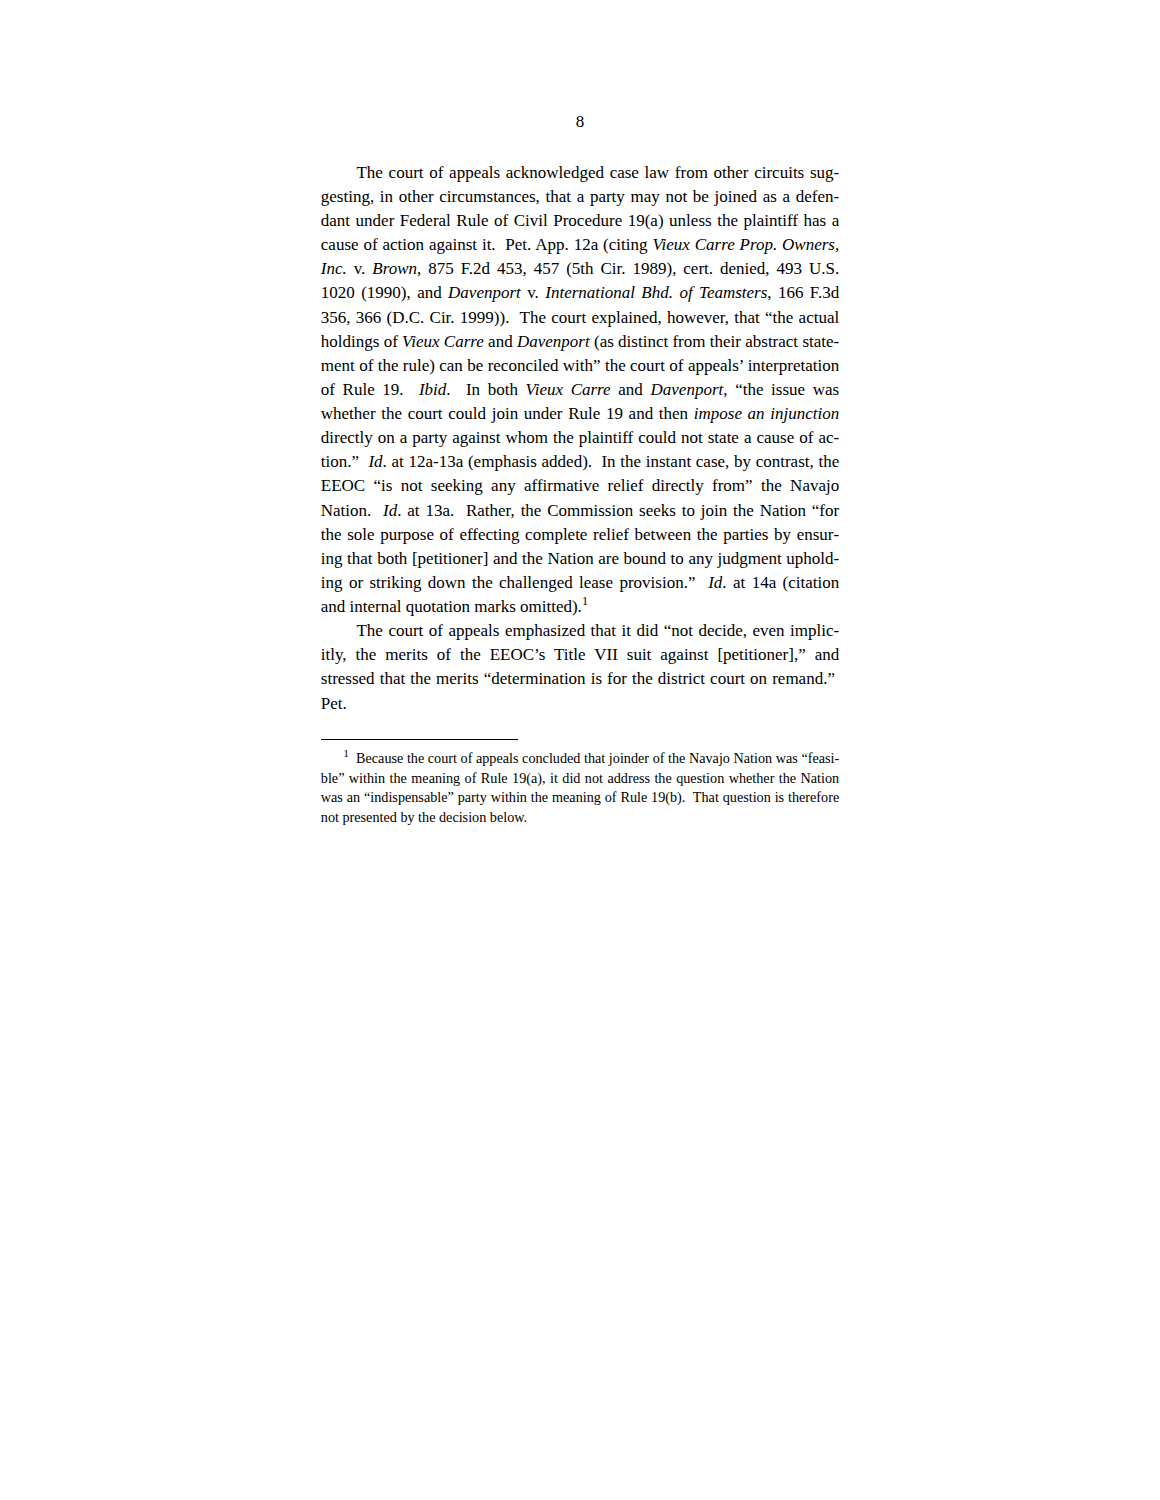8
The court of appeals acknowledged case law from other circuits suggesting, in other circumstances, that a party may not be joined as a defendant under Federal Rule of Civil Procedure 19(a) unless the plaintiff has a cause of action against it. Pet. App. 12a (citing Vieux Carre Prop. Owners, Inc. v. Brown, 875 F.2d 453, 457 (5th Cir. 1989), cert. denied, 493 U.S. 1020 (1990), and Davenport v. International Bhd. of Teamsters, 166 F.3d 356, 366 (D.C. Cir. 1999)). The court explained, however, that “the actual holdings of Vieux Carre and Davenport (as distinct from their abstract statement of the rule) can be reconciled with” the court of appeals’ interpretation of Rule 19. Ibid. In both Vieux Carre and Davenport, “the issue was whether the court could join under Rule 19 and then impose an injunction directly on a party against whom the plaintiff could not state a cause of action.” Id. at 12a-13a (emphasis added). In the instant case, by contrast, the EEOC “is not seeking any affirmative relief directly from” the Navajo Nation. Id. at 13a. Rather, the Commission seeks to join the Nation “for the sole purpose of effecting complete relief between the parties by ensuring that both [petitioner] and the Nation are bound to any judgment upholding or striking down the challenged lease provision.” Id. at 14a (citation and internal quotation marks omitted).1
The court of appeals emphasized that it did “not decide, even implicitly, the merits of the EEOC’s Title VII suit against [petitioner],” and stressed that the merits “determination is for the district court on remand.” Pet.
1 Because the court of appeals concluded that joinder of the Navajo Nation was “feasible” within the meaning of Rule 19(a), it did not address the question whether the Nation was an “indispensable” party within the meaning of Rule 19(b). That question is therefore not presented by the decision below.